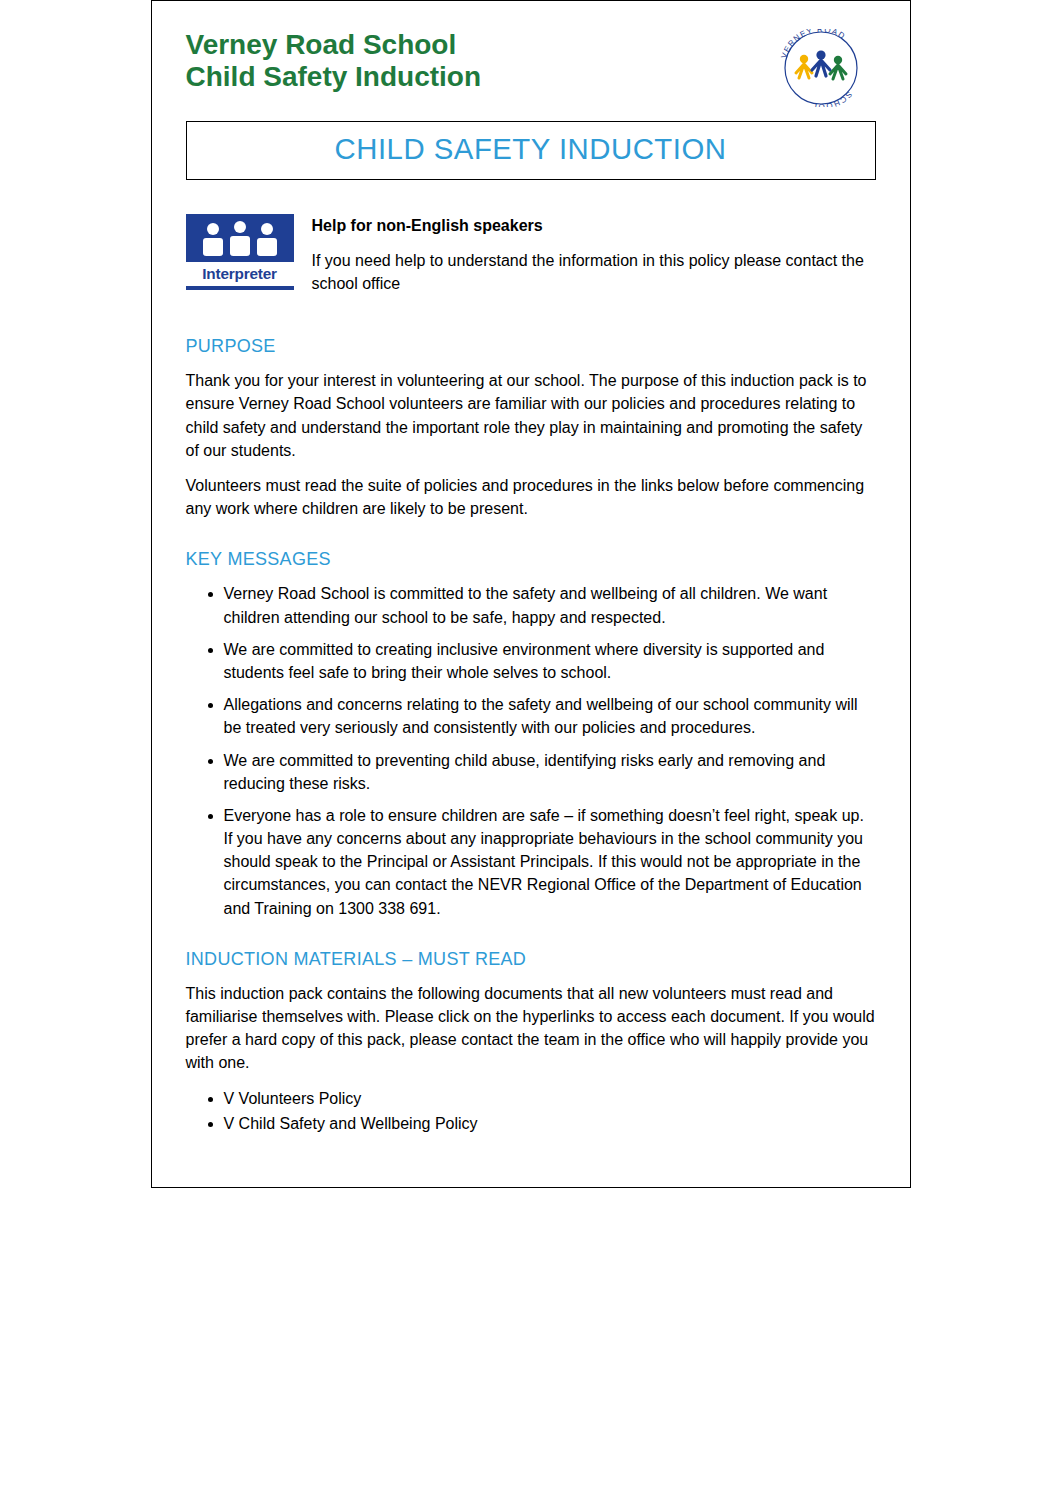Verney Road School
Child Safety Induction
VERNEY ROAD SCHOOL
CHILD SAFETY INDUCTION
= = Interpreter
Help for non-English speakers
If you need help to understand the information in this policy please contact the school office
PURPOSE
Thank you for your interest in volunteering at our school. The purpose of this induction pack is to ensure Verney Road School volunteers are familiar with our policies and procedures relating to child safety and understand the important role they play in maintaining and promoting the safety of our students.
Volunteers must read the suite of policies and procedures in the links below before commencing any work where children are likely to be present.
KEY MESSAGES
Verney Road School is committed to the safety and wellbeing of all children. We want children attending our school to be safe, happy and respected.
We are committed to creating inclusive environment where diversity is supported and students feel safe to bring their whole selves to school.
Allegations and concerns relating to the safety and wellbeing of our school community will be treated very seriously and consistently with our policies and procedures.
We are committed to preventing child abuse, identifying risks early and removing and reducing these risks.
Everyone has a role to ensure children are safe – if something doesn’t feel right, speak up. If you have any concerns about any inappropriate behaviours in the school community you should speak to the Principal or Assistant Principals. If this would not be appropriate in the circumstances, you can contact the NEVR Regional Office of the Department of Education and Training on 1300 338 691.
INDUCTION MATERIALS – MUST READ
This induction pack contains the following documents that all new volunteers must read and familiarise themselves with. Please click on the hyperlinks to access each document. If you would prefer a hard copy of this pack, please contact the team in the office who will happily provide you with one.
V Volunteers Policy
V Child Safety and Wellbeing Policy